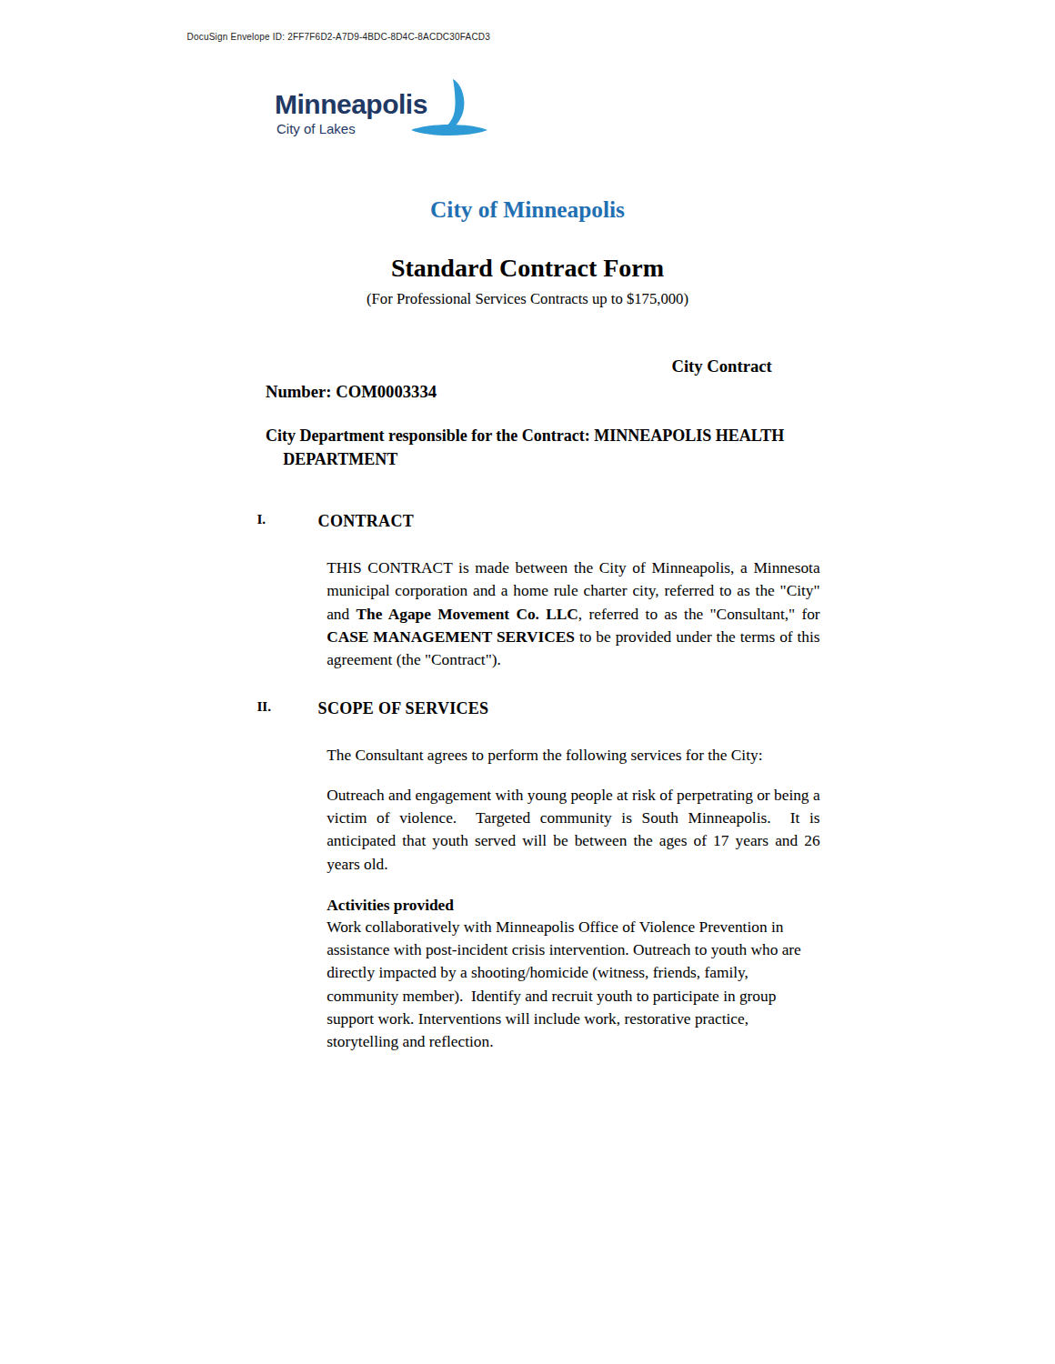DocuSign Envelope ID: 2FF7F6D2-A7D9-4BDC-8D4C-8ACDC30FACD3
Minneapolis City of Lakes
City of Minneapolis
Standard Contract Form
(For Professional Services Contracts up to $175,000)
City Contract Number: COM0003334
City Department responsible for the Contract: MINNEAPOLIS HEALTH DEPARTMENT
I.
CONTRACT
THIS CONTRACT is made between the City of Minneapolis, a Minnesota municipal corporation and a home rule charter city, referred to as the "City" and The Agape Movement Co. LLC, referred to as the "Consultant," for CASE MANAGEMENT SERVICES to be provided under the terms of this agreement (the "Contract").
II.
SCOPE OF SERVICES
The Consultant agrees to perform the following services for the City:
Outreach and engagement with young people at risk of perpetrating or being a victim of violence. Targeted community is South Minneapolis. It is anticipated that youth served will be between the ages of 17 years and 26 years old.
Activities provided
Work collaboratively with Minneapolis Office of Violence Prevention in assistance with post-incident crisis intervention. Outreach to youth who are directly impacted by a shooting/homicide (witness, friends, family, community member). Identify and recruit youth to participate in group support work. Interventions will include work, restorative practice, storytelling and reflection.